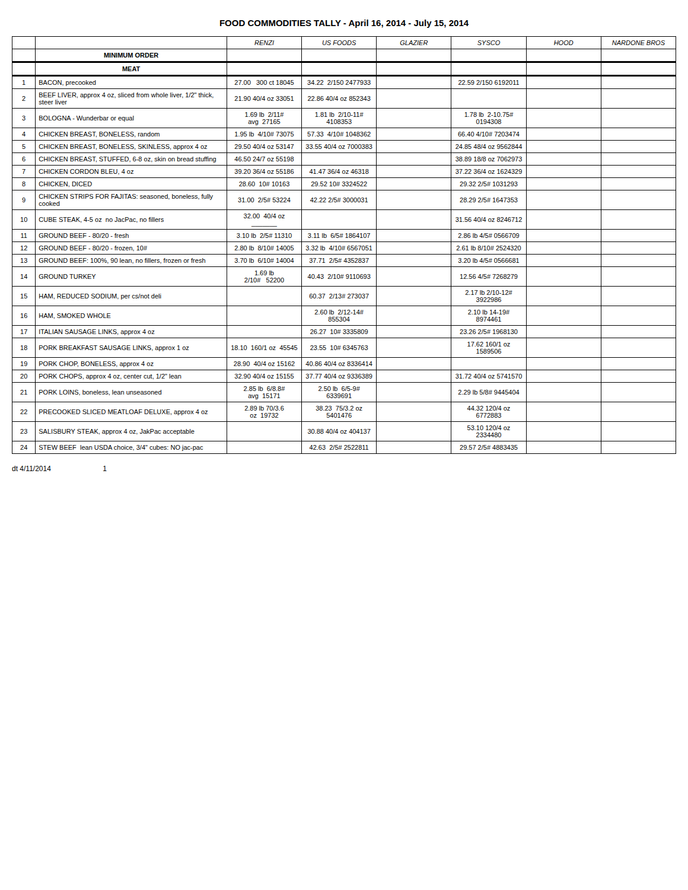FOOD COMMODITIES TALLY - April 16, 2014 - July 15, 2014
| | | RENZI | US FOODS | GLAZIER | SYSCO | HOOD | NARDONE BROS |
| --- | --- | --- | --- | --- | --- | --- | --- |
| | MINIMUM ORDER | | | | | | |
| | MEAT | | | | | | |
| 1 | BACON, precooked | 27.00 300 ct 18045 | 34.22 2/150 2477933 | | 22.59 2/150 6192011 | | |
| 2 | BEEF LIVER, approx 4 oz, sliced from whole liver, 1/2" thick, steer liver | 21.90 40/4 oz 33051 | 22.86 40/4 oz 852343 | | | | |
| 3 | BOLOGNA - Wunderbar or equal | 1.69 lb 2/11# avg 27165 | 1.81 lb 2/10-11# 4108353 | | 1.78 lb 2-10.75# 0194308 | | |
| 4 | CHICKEN BREAST, BONELESS, random | 1.95 lb 4/10# 73075 | 57.33 4/10# 1048362 | | 66.40 4/10# 7203474 | | |
| 5 | CHICKEN BREAST, BONELESS, SKINLESS, approx 4 oz | 29.50 40/4 oz 53147 | 33.55 40/4 oz 7000383 | | 24.85 48/4 oz 9562844 | | |
| 6 | CHICKEN BREAST, STUFFED, 6-8 oz, skin on bread stuffing | 46.50 24/7 oz 55198 | | | 38.89 18/8 oz 7062973 | | |
| 7 | CHICKEN CORDON BLEU, 4 oz | 39.20 36/4 oz 55186 | 41.47 36/4 oz 46318 | | 37.22 36/4 oz 1624329 | | |
| 8 | CHICKEN, DICED | 28.60 10# 10163 | 29.52 10# 3324522 | | 29.32 2/5# 1031293 | | |
| 9 | CHICKEN STRIPS FOR FAJITAS: seasoned, boneless, fully cooked | 31.00 2/5# 53224 | 42.22 2/5# 3000031 | | 28.29 2/5# 1647353 | | |
| 10 | CUBE STEAK, 4-5 oz no JacPac, no fillers | 32.00 40/4 oz _______ | | | 31.56 40/4 oz 8246712 | | |
| 11 | GROUND BEEF - 80/20 - fresh | 3.10 lb 2/5# 11310 | 3.11 lb 6/5# 1864107 | | 2.86 lb 4/5# 0566709 | | |
| 12 | GROUND BEEF - 80/20 - frozen, 10# | 2.80 lb 8/10# 14005 | 3.32 lb 4/10# 6567051 | | 2.61 lb 8/10# 2524320 | | |
| 13 | GROUND BEEF: 100%, 90 lean, no fillers, frozen or fresh | 3.70 lb 6/10# 14004 | 37.71 2/5# 4352837 | | 3.20 lb 4/5# 0566681 | | |
| 14 | GROUND TURKEY | 1.69 lb 2/10# 52200 | 40.43 2/10# 9110693 | | 12.56 4/5# 7268279 | | |
| 15 | HAM, REDUCED SODIUM, per cs/not deli | | 60.37 2/13# 273037 | | 2.17 lb 2/10-12# 3922986 | | |
| 16 | HAM, SMOKED WHOLE | | 2.60 lb 2/12-14# 855304 | | 2.10 lb 14-19# 8974461 | | |
| 17 | ITALIAN SAUSAGE LINKS, approx 4 oz | | 26.27 10# 3335809 | | 23.26 2/5# 1968130 | | |
| 18 | PORK BREAKFAST SAUSAGE LINKS, approx 1 oz | 18.10 160/1 oz 45545 | 23.55 10# 6345763 | | 17.62 160/1 oz 1589506 | | |
| 19 | PORK CHOP, BONELESS, approx 4 oz | 28.90 40/4 oz 15162 | 40.86 40/4 oz 8336414 | | | | |
| 20 | PORK CHOPS, approx 4 oz, center cut, 1/2" lean | 32.90 40/4 oz 15155 | 37.77 40/4 oz 9336389 | | 31.72 40/4 oz 5741570 | | |
| 21 | PORK LOINS, boneless, lean unseasoned | 2.85 lb 6/8.8# avg 15171 | 2.50 lb 6/5-9# 6339691 | | 2.29 lb 5/8# 9445404 | | |
| 22 | PRECOOKED SLICED MEATLOAF DELUXE, approx 4 oz | 2.89 lb 70/3.6 oz 19732 | 38.23 75/3.2 oz 5401476 | | 44.32 120/4 oz 6772883 | | |
| 23 | SALISBURY STEAK, approx 4 oz, JakPac acceptable | | 30.88 40/4 oz 404137 | | 53.10 120/4 oz 2334480 | | |
| 24 | STEW BEEF lean USDA choice, 3/4" cubes: NO jac-pac | | 42.63 2/5# 2522811 | | 29.57 2/5# 4883435 | | |
dt 4/11/2014 1